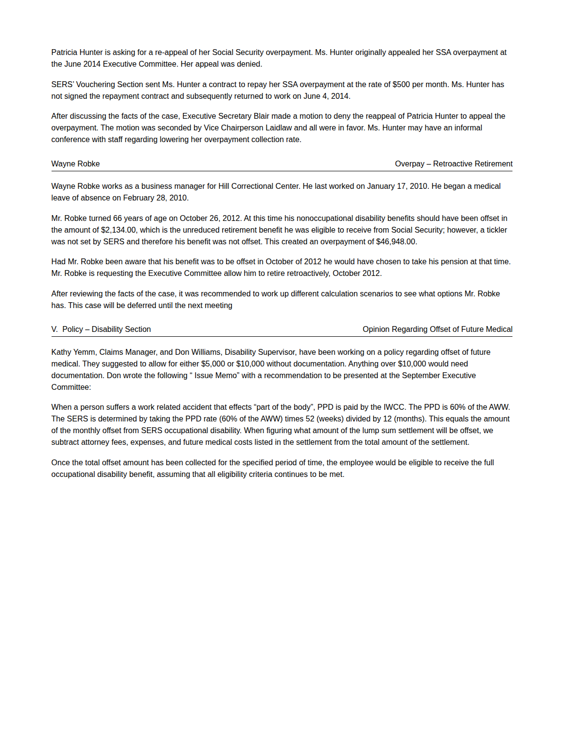Patricia Hunter is asking for a re-appeal of her Social Security overpayment. Ms. Hunter originally appealed her SSA overpayment at the June 2014 Executive Committee. Her appeal was denied.
SERS’ Vouchering Section sent Ms. Hunter a contract to repay her SSA overpayment at the rate of $500 per month. Ms. Hunter has not signed the repayment contract and subsequently returned to work on June 4, 2014.
After discussing the facts of the case, Executive Secretary Blair made a motion to deny the reappeal of Patricia Hunter to appeal the overpayment. The motion was seconded by Vice Chairperson Laidlaw and all were in favor. Ms. Hunter may have an informal conference with staff regarding lowering her overpayment collection rate.
Wayne Robke Overpay – Retroactive Retirement
Wayne Robke works as a business manager for Hill Correctional Center. He last worked on January 17, 2010. He began a medical leave of absence on February 28, 2010.
Mr. Robke turned 66 years of age on October 26, 2012. At this time his nonoccupational disability benefits should have been offset in the amount of $2,134.00, which is the unreduced retirement benefit he was eligible to receive from Social Security; however, a tickler was not set by SERS and therefore his benefit was not offset. This created an overpayment of $46,948.00.
Had Mr. Robke been aware that his benefit was to be offset in October of 2012 he would have chosen to take his pension at that time. Mr. Robke is requesting the Executive Committee allow him to retire retroactively, October 2012.
After reviewing the facts of the case, it was recommended to work up different calculation scenarios to see what options Mr. Robke has. This case will be deferred until the next meeting
V. Policy – Disability Section Opinion Regarding Offset of Future Medical
Kathy Yemm, Claims Manager, and Don Williams, Disability Supervisor, have been working on a policy regarding offset of future medical. They suggested to allow for either $5,000 or $10,000 without documentation. Anything over $10,000 would need documentation. Don wrote the following “ Issue Memo” with a recommendation to be presented at the September Executive Committee:
When a person suffers a work related accident that effects “part of the body”, PPD is paid by the IWCC. The PPD is 60% of the AWW. The SERS is determined by taking the PPD rate (60% of the AWW) times 52 (weeks) divided by 12 (months). This equals the amount of the monthly offset from SERS occupational disability. When figuring what amount of the lump sum settlement will be offset, we subtract attorney fees, expenses, and future medical costs listed in the settlement from the total amount of the settlement.
Once the total offset amount has been collected for the specified period of time, the employee would be eligible to receive the full occupational disability benefit, assuming that all eligibility criteria continues to be met.